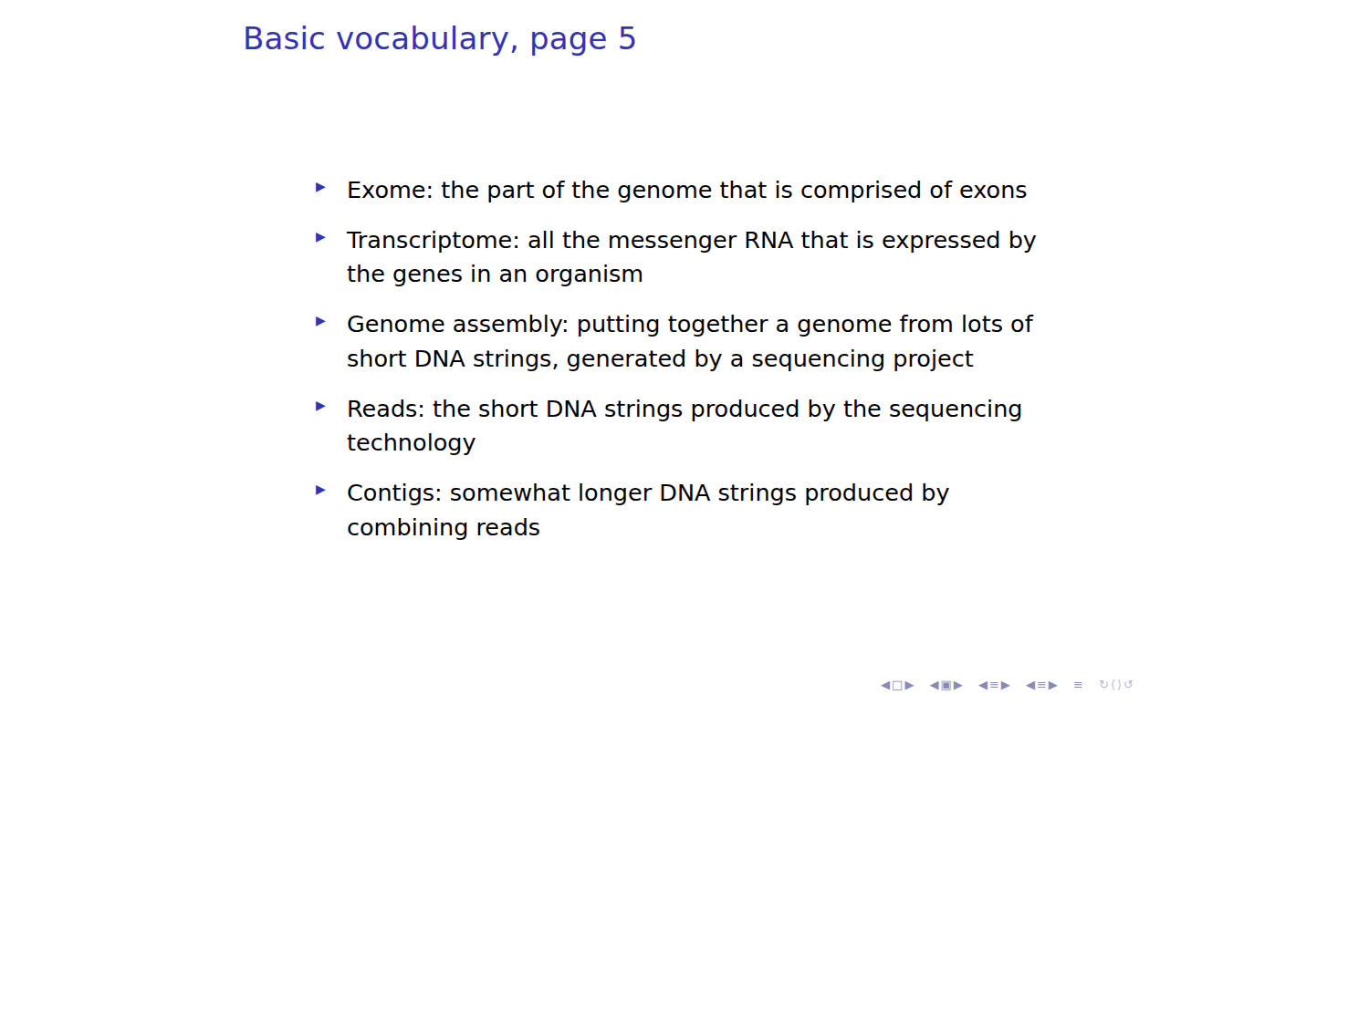Basic vocabulary, page 5
Exome: the part of the genome that is comprised of exons
Transcriptome: all the messenger RNA that is expressed by the genes in an organism
Genome assembly: putting together a genome from lots of short DNA strings, generated by a sequencing project
Reads: the short DNA strings produced by the sequencing technology
Contigs: somewhat longer DNA strings produced by combining reads
◀□▶ ◀▣▶ ◀≡▶ ◀≡▶ ≡ ↻⟨⟩↺